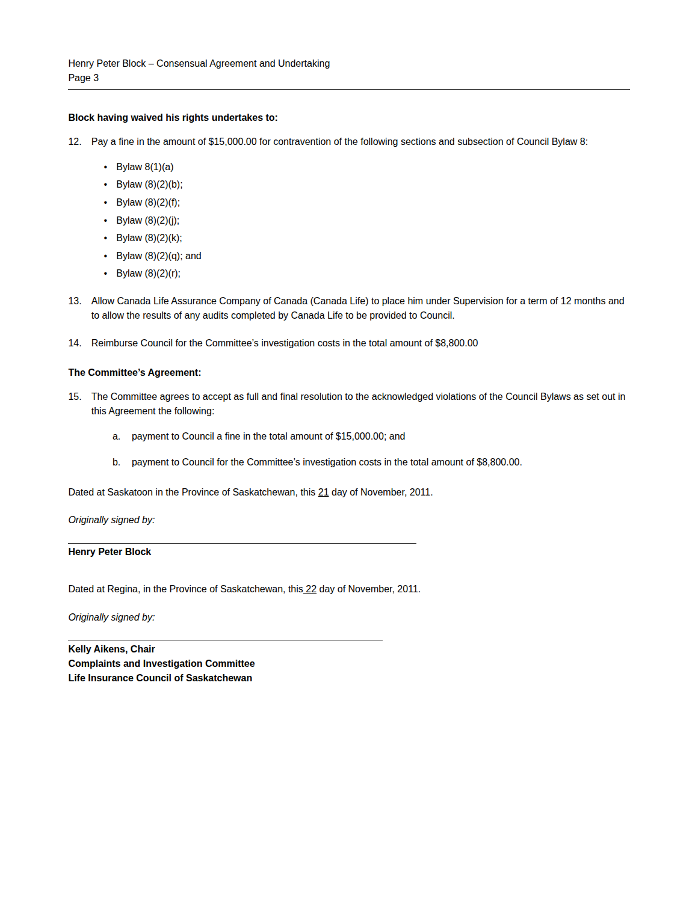Henry Peter Block – Consensual Agreement and Undertaking Page 3
Block having waived his rights undertakes to:
12. Pay a fine in the amount of $15,000.00 for contravention of the following sections and subsection of Council Bylaw 8:
Bylaw 8(1)(a)
Bylaw (8)(2)(b);
Bylaw (8)(2)(f);
Bylaw (8)(2)(j);
Bylaw (8)(2)(k);
Bylaw (8)(2)(q); and
Bylaw (8)(2)(r);
13. Allow Canada Life Assurance Company of Canada (Canada Life) to place him under Supervision for a term of 12 months and to allow the results of any audits completed by Canada Life to be provided to Council.
14. Reimburse Council for the Committee’s investigation costs in the total amount of $8,800.00
The Committee’s Agreement:
15. The Committee agrees to accept as full and final resolution to the acknowledged violations of the Council Bylaws as set out in this Agreement the following:
a. payment to Council a fine in the total amount of $15,000.00; and
b. payment to Council for the Committee’s investigation costs in the total amount of $8,800.00.
Dated at Saskatoon in the Province of Saskatchewan, this 21 day of November, 2011.
Originally signed by:
Henry Peter Block
Dated at Regina, in the Province of Saskatchewan, this 22 day of November, 2011.
Originally signed by:
Kelly Aikens, Chair
Complaints and Investigation Committee
Life Insurance Council of Saskatchewan